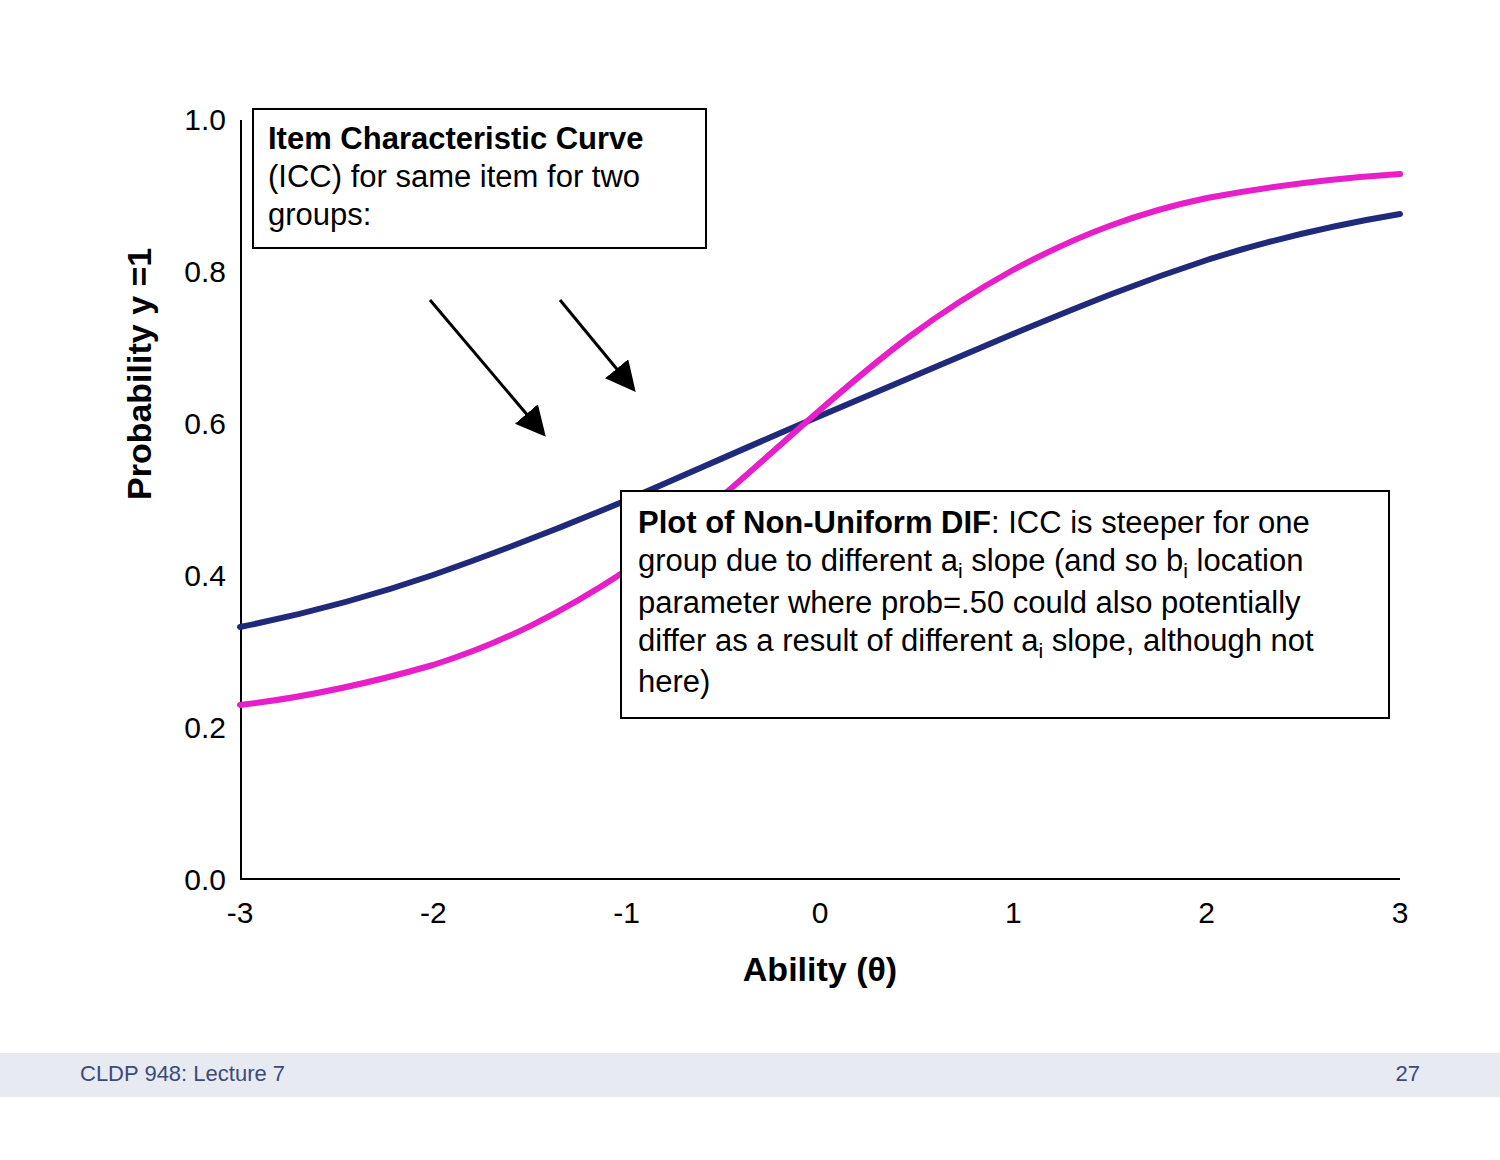Probability y =1
Ability (θ)
1.0
0.8
0.6
0.4
0.2
0.0
-3
-2
-1
0
1
2
3
Item Characteristic Curve (ICC) for same item for two groups:
Plot of Non-Uniform DIF: ICC is steeper for one group due to different ai slope (and so bi location parameter where prob=.50 could also potentially differ as a result of different ai slope, although not here)
CLDP 948: Lecture 7
27